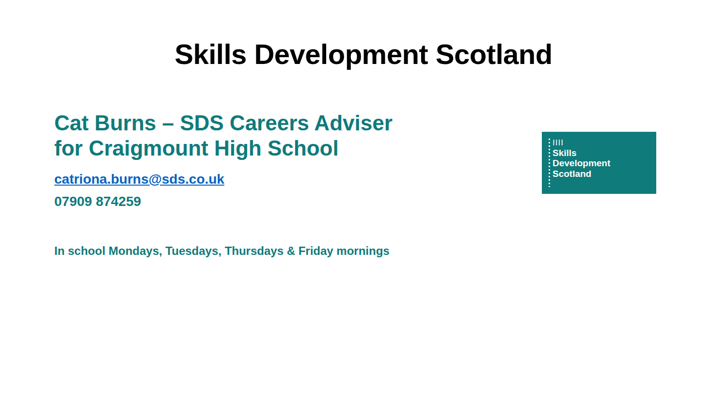Skills Development Scotland
Cat Burns – SDS Careers Adviser
for Craigmount High School
catriona.burns@sds.co.uk
07909 874259
In school Mondays, Tuesdays, Thursdays & Friday mornings
IIII
Skills
Development
Scotland